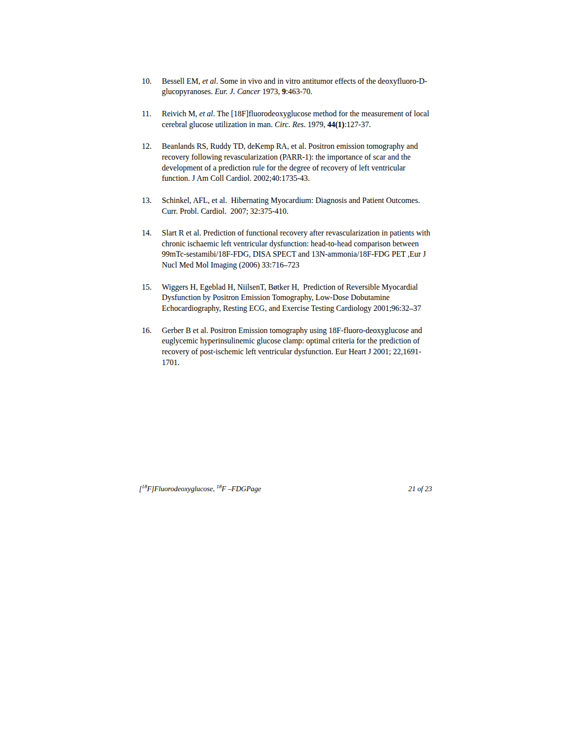10. Bessell EM, et al. Some in vivo and in vitro antitumor effects of the deoxyfluoro-D-glucopyranoses. Eur. J. Cancer 1973, 9:463-70.
11. Reivich M, et al. The [18F]fluorodeoxyglucose method for the measurement of local cerebral glucose utilization in man. Circ. Res. 1979, 44(1):127-37.
12. Beanlands RS, Ruddy TD, deKemp RA, et al. Positron emission tomography and recovery following revascularization (PARR-1): the importance of scar and the development of a prediction rule for the degree of recovery of left ventricular function. J Am Coll Cardiol. 2002;40:1735-43.
13. Schinkel, AFL, et al. Hibernating Myocardium: Diagnosis and Patient Outcomes. Curr. Probl. Cardiol. 2007; 32:375-410.
14. Slart R et al. Prediction of functional recovery after revascularization in patients with chronic ischaemic left ventricular dysfunction: head-to-head comparison between 99mTc-sestamibi/18F-FDG, DISA SPECT and 13N-ammonia/18F-FDG PET ,Eur J Nucl Med Mol Imaging (2006) 33:716–723
15. Wiggers H, Egeblad H, NiilsenT, Bøtker H, Prediction of Reversible Myocardial Dysfunction by Positron Emission Tomography, Low-Dose Dobutamine Echocardiography, Resting ECG, and Exercise Testing Cardiology 2001;96:32–37
16. Gerber B et al. Positron Emission tomography using 18F-fluoro-deoxyglucose and euglycemic hyperinsulinemic glucose clamp: optimal criteria for the prediction of recovery of post-ischemic left ventricular dysfunction. Eur Heart J 2001; 22,1691-1701.
[18F]Fluorodeoxyglucose, 18F –FDGPage 21 of 23